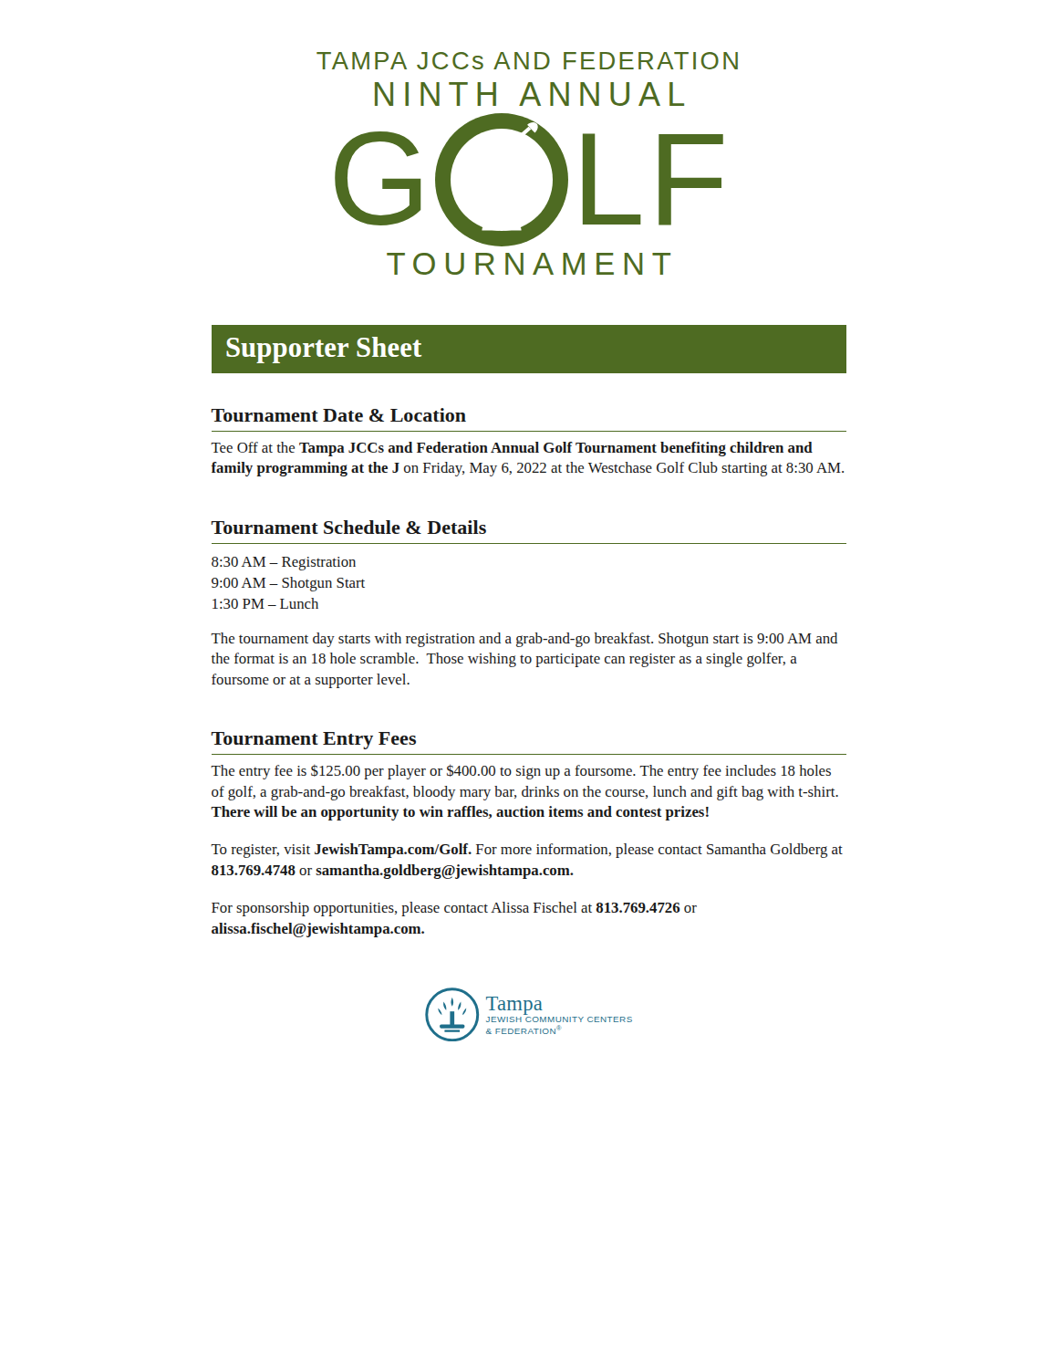TAMPA JCCs AND FEDERATION
NINTH ANNUAL
G L F
TOURNAMENT
Supporter Sheet
Tournament Date & Location
Tee Off at the Tampa JCCs and Federation Annual Golf Tournament benefiting children and family programming at the J on Friday, May 6, 2022 at the Westchase Golf Club starting at 8:30 AM.
Tournament Schedule & Details
8:30 AM – Registration
9:00 AM – Shotgun Start
1:30 PM – Lunch
The tournament day starts with registration and a grab-and-go breakfast. Shotgun start is 9:00 AM and the format is an 18 hole scramble. Those wishing to participate can register as a single golfer, a foursome or at a supporter level.
Tournament Entry Fees
The entry fee is $125.00 per player or $400.00 to sign up a foursome. The entry fee includes 18 holes of golf, a grab-and-go breakfast, bloody mary bar, drinks on the course, lunch and gift bag with t-shirt. There will be an opportunity to win raffles, auction items and contest prizes!
To register, visit JewishTampa.com/Golf. For more information, please contact Samantha Goldberg at 813.769.4748 or samantha.goldberg@jewishtampa.com.
For sponsorship opportunities, please contact Alissa Fischel at 813.769.4726 or alissa.fischel@jewishtampa.com.
Tampa
JEWISH COMMUNITY CENTERS
& FEDERATION®